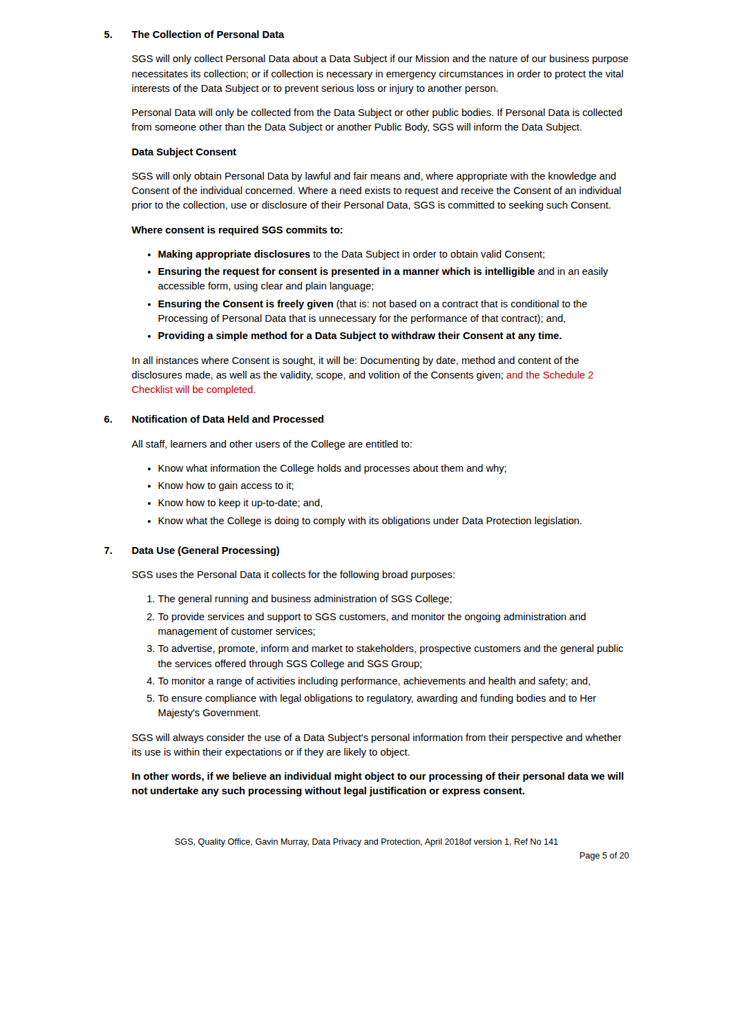5. The Collection of Personal Data
SGS will only collect Personal Data about a Data Subject if our Mission and the nature of our business purpose necessitates its collection; or if collection is necessary in emergency circumstances in order to protect the vital interests of the Data Subject or to prevent serious loss or injury to another person.
Personal Data will only be collected from the Data Subject or other public bodies. If Personal Data is collected from someone other than the Data Subject or another Public Body, SGS will inform the Data Subject.
Data Subject Consent
SGS will only obtain Personal Data by lawful and fair means and, where appropriate with the knowledge and Consent of the individual concerned. Where a need exists to request and receive the Consent of an individual prior to the collection, use or disclosure of their Personal Data, SGS is committed to seeking such Consent.
Where consent is required SGS commits to:
Making appropriate disclosures to the Data Subject in order to obtain valid Consent;
Ensuring the request for consent is presented in a manner which is intelligible and in an easily accessible form, using clear and plain language;
Ensuring the Consent is freely given (that is: not based on a contract that is conditional to the Processing of Personal Data that is unnecessary for the performance of that contract); and,
Providing a simple method for a Data Subject to withdraw their Consent at any time.
In all instances where Consent is sought, it will be: Documenting by date, method and content of the disclosures made, as well as the validity, scope, and volition of the Consents given; and the Schedule 2 Checklist will be completed.
6. Notification of Data Held and Processed
All staff, learners and other users of the College are entitled to:
Know what information the College holds and processes about them and why;
Know how to gain access to it;
Know how to keep it up-to-date; and,
Know what the College is doing to comply with its obligations under Data Protection legislation.
7. Data Use (General Processing)
SGS uses the Personal Data it collects for the following broad purposes:
The general running and business administration of SGS College;
To provide services and support to SGS customers, and monitor the ongoing administration and management of customer services;
To advertise, promote, inform and market to stakeholders, prospective customers and the general public the services offered through SGS College and SGS Group;
To monitor a range of activities including performance, achievements and health and safety; and,
To ensure compliance with legal obligations to regulatory, awarding and funding bodies and to Her Majesty's Government.
SGS will always consider the use of a Data Subject's personal information from their perspective and whether its use is within their expectations or if they are likely to object.
In other words, if we believe an individual might object to our processing of their personal data we will not undertake any such processing without legal justification or express consent.
SGS, Quality Office, Gavin Murray, Data Privacy and Protection, April 2018of version 1, Ref No 141
Page 5 of 20